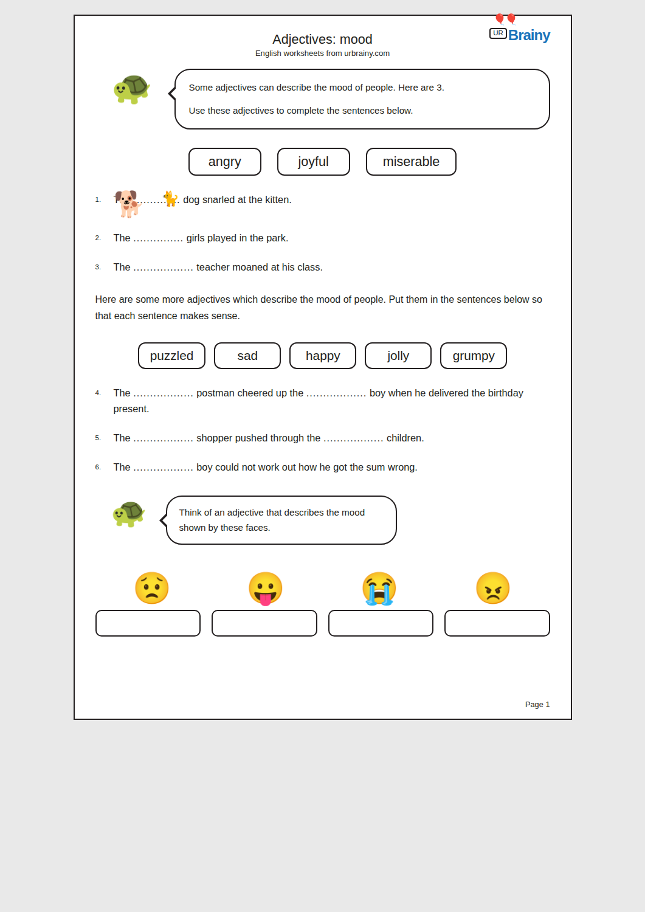Adjectives: mood
English worksheets from urbrainy.com
🎈🎈 UR Brainy
🐢
Some adjectives can describe the mood of people. Here are 3.
Use these adjectives to complete the sentences below.
angry joyful miserable
1. The .............. dog snarled at the kitten.
🐕🐈
2. The ............... girls played in the park.
3. The .................. teacher moaned at his class.
Here are some more adjectives which describe the mood of people. Put them in the sentences below so that each sentence makes sense.
puzzled sad happy jolly grumpy
4. The .................. postman cheered up the .................. boy when he delivered the birthday present.
5. The .................. shopper pushed through the .................. children.
6. The .................. boy could not work out how he got the sum wrong.
🐢
Think of an adjective that describes the mood shown by these faces.
😟
😛
😭
😠
Page 1